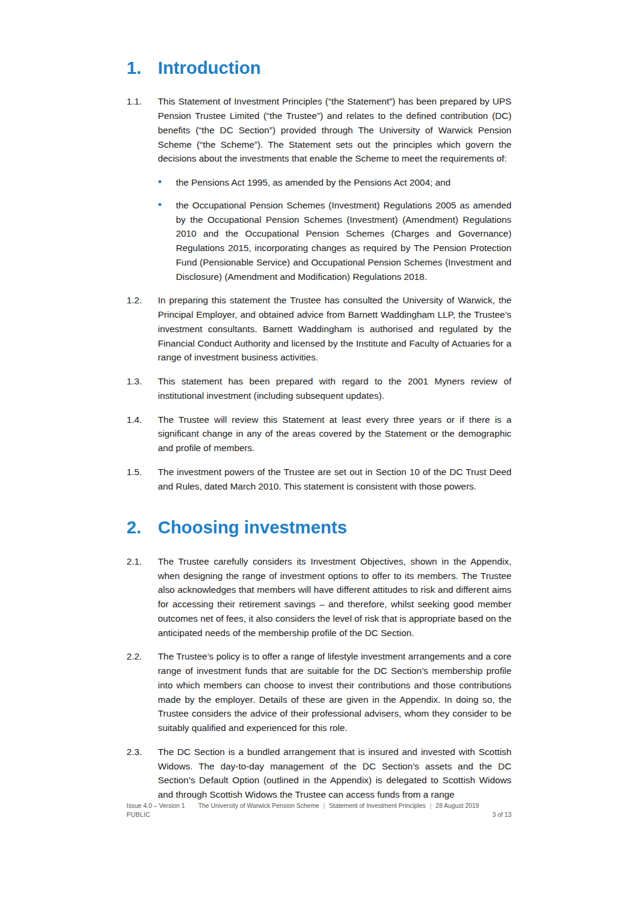1. Introduction
1.1.
This Statement of Investment Principles (“the Statement”) has been prepared by UPS Pension Trustee Limited (“the Trustee”) and relates to the defined contribution (DC) benefits (“the DC Section”) provided through The University of Warwick Pension Scheme (“the Scheme”). The Statement sets out the principles which govern the decisions about the investments that enable the Scheme to meet the requirements of:
the Pensions Act 1995, as amended by the Pensions Act 2004; and
the Occupational Pension Schemes (Investment) Regulations 2005 as amended by the Occupational Pension Schemes (Investment) (Amendment) Regulations 2010 and the Occupational Pension Schemes (Charges and Governance) Regulations 2015, incorporating changes as required by The Pension Protection Fund (Pensionable Service) and Occupational Pension Schemes (Investment and Disclosure) (Amendment and Modification) Regulations 2018.
1.2.
In preparing this statement the Trustee has consulted the University of Warwick, the Principal Employer, and obtained advice from Barnett Waddingham LLP, the Trustee’s investment consultants. Barnett Waddingham is authorised and regulated by the Financial Conduct Authority and licensed by the Institute and Faculty of Actuaries for a range of investment business activities.
1.3.
This statement has been prepared with regard to the 2001 Myners review of institutional investment (including subsequent updates).
1.4.
The Trustee will review this Statement at least every three years or if there is a significant change in any of the areas covered by the Statement or the demographic and profile of members.
1.5.
The investment powers of the Trustee are set out in Section 10 of the DC Trust Deed and Rules, dated March 2010. This statement is consistent with those powers.
2. Choosing investments
2.1.
The Trustee carefully considers its Investment Objectives, shown in the Appendix, when designing the range of investment options to offer to its members. The Trustee also acknowledges that members will have different attitudes to risk and different aims for accessing their retirement savings – and therefore, whilst seeking good member outcomes net of fees, it also considers the level of risk that is appropriate based on the anticipated needs of the membership profile of the DC Section.
2.2.
The Trustee’s policy is to offer a range of lifestyle investment arrangements and a core range of investment funds that are suitable for the DC Section’s membership profile into which members can choose to invest their contributions and those contributions made by the employer. Details of these are given in the Appendix. In doing so, the Trustee considers the advice of their professional advisers, whom they consider to be suitably qualified and experienced for this role.
2.3.
The DC Section is a bundled arrangement that is insured and invested with Scottish Widows. The day-to-day management of the DC Section’s assets and the DC Section’s Default Option (outlined in the Appendix) is delegated to Scottish Widows and through Scottish Widows the Trustee can access funds from a range
Issue 4.0 – Version 1
PUBLIC
The University of Warwick Pension Scheme | Statement of Investment Principles | 28 August 2019
3 of 13